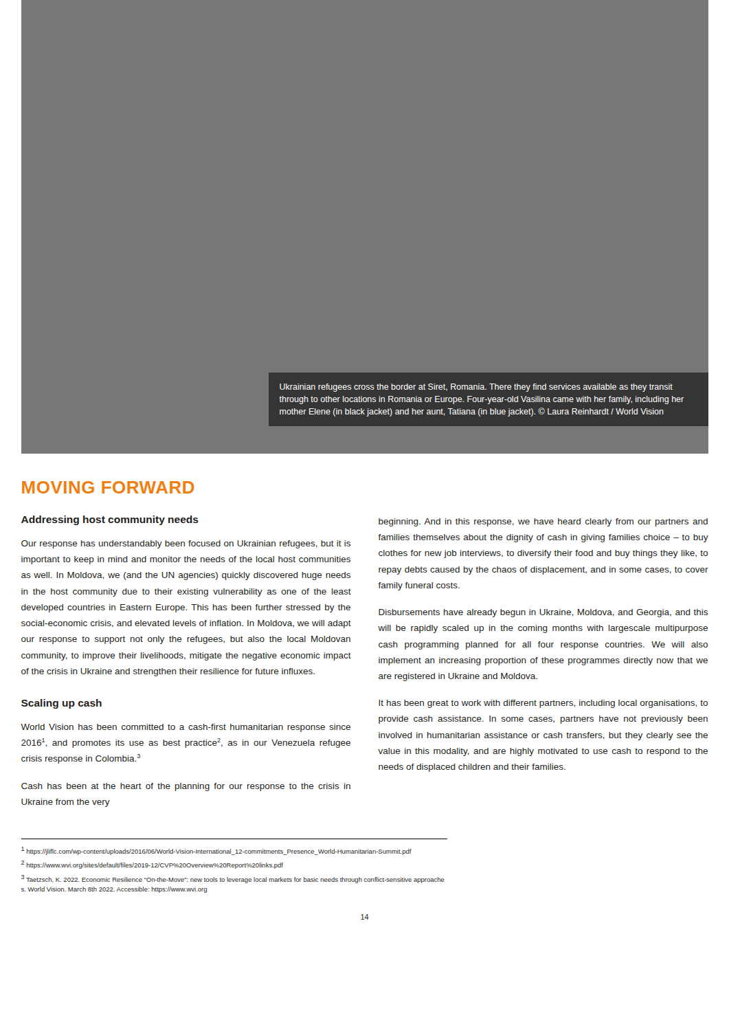Ukrainian refugees cross the border at Siret, Romania. There they find services available as they transit through to other locations in Romania or Europe. Four-year-old Vasilina came with her family, including her mother Elene (in black jacket) and her aunt, Tatiana (in blue jacket). © Laura Reinhardt / World Vision
MOVING FORWARD
Addressing host community needs
Our response has understandably been focused on Ukrainian refugees, but it is important to keep in mind and monitor the needs of the local host communities as well. In Moldova, we (and the UN agencies) quickly discovered huge needs in the host community due to their existing vulnerability as one of the least developed countries in Eastern Europe. This has been further stressed by the social-economic crisis, and elevated levels of inflation. In Moldova, we will adapt our response to support not only the refugees, but also the local Moldovan community, to improve their livelihoods, mitigate the negative economic impact of the crisis in Ukraine and strengthen their resilience for future influxes.
Scaling up cash
World Vision has been committed to a cash-first humanitarian response since 20161, and promotes its use as best practice2, as in our Venezuela refugee crisis response in Colombia.3
Cash has been at the heart of the planning for our response to the crisis in Ukraine from the very
beginning. And in this response, we have heard clearly from our partners and families themselves about the dignity of cash in giving families choice – to buy clothes for new job interviews, to diversify their food and buy things they like, to repay debts caused by the chaos of displacement, and in some cases, to cover family funeral costs.
Disbursements have already begun in Ukraine, Moldova, and Georgia, and this will be rapidly scaled up in the coming months with largescale multipurpose cash programming planned for all four response countries. We will also implement an increasing proportion of these programmes directly now that we are registered in Ukraine and Moldova.
It has been great to work with different partners, including local organisations, to provide cash assistance. In some cases, partners have not previously been involved in humanitarian assistance or cash transfers, but they clearly see the value in this modality, and are highly motivated to use cash to respond to the needs of displaced children and their families.
1 https://jliflc.com/wp-content/uploads/2016/06/World-Vision-International_12-commitments_Presence_World-Humanitarian-Summit.pdf
2 https://www.wvi.org/sites/default/files/2019-12/CVP%20Overview%20Report%20links.pdf
3 Taetzsch, K. 2022. Economic Resilience “On-the-Move”: new tools to leverage local markets for basic needs through conflict-sensitive approaches. World Vision. March 8th 2022. Accessible: https://www.wvi.org
14